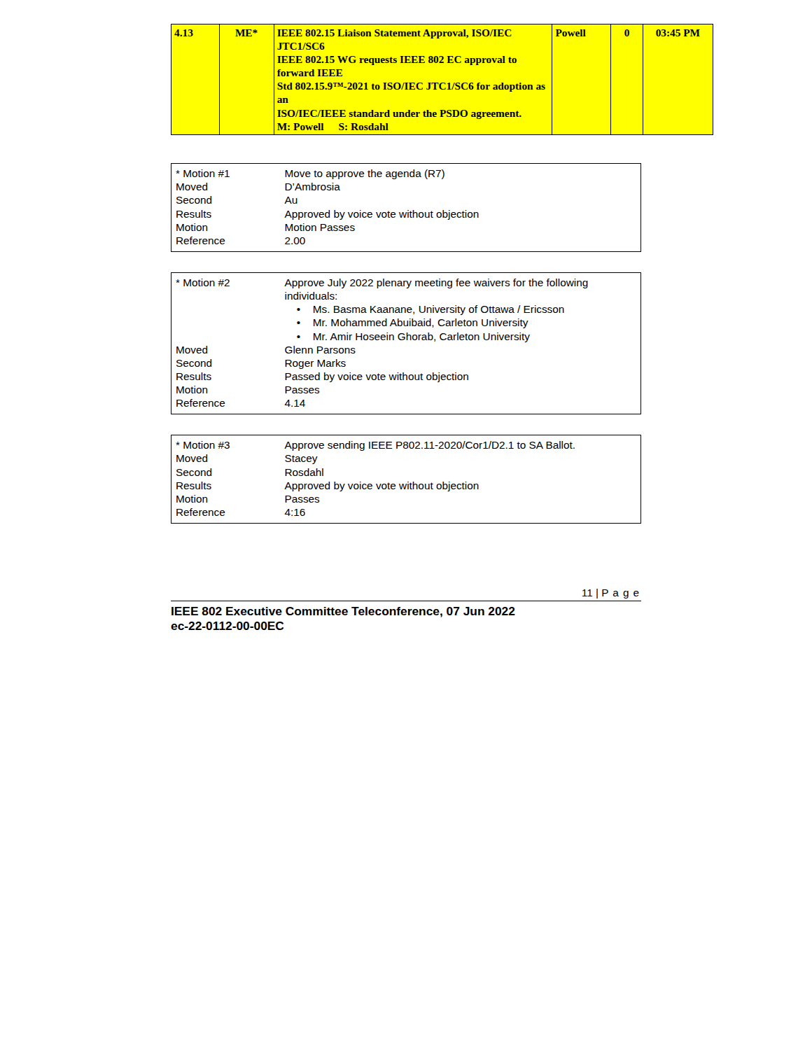| 4.13 | ME* | IEEE 802.15 Liaison Statement Approval, ISO/IEC JTC1/SC6 IEEE 802.15 WG requests IEEE 802 EC approval to forward IEEE Std 802.15.9™-2021 to ISO/IEC JTC1/SC6 for adoption as an ISO/IEC/IEEE standard under the PSDO agreement. M: Powell S: Rosdahl | Powell | 0 | 03:45 PM |
* Motion #1
Move to approve the agenda (R7)
Moved
D’Ambrosia
Second
Au
Results
Approved by voice vote without objection
Motion
Motion Passes
Reference
2.00
* Motion #2
Approve July 2022 plenary meeting fee waivers for the following individuals:
Ms. Basma Kaanane, University of Ottawa / Ericsson
Mr. Mohammed Abuibaid, Carleton University
Mr. Amir Hoseein Ghorab, Carleton University
Moved
Glenn Parsons
Second
Roger Marks
Results
Passed by voice vote without objection
Motion
Passes
Reference
4.14
* Motion #3
Approve sending IEEE P802.11-2020/Cor1/D2.1 to SA Ballot.
Moved
Stacey
Second
Rosdahl
Results
Approved by voice vote without objection
Motion
Passes
Reference
4:16
11 | P a g e
IEEE 802 Executive Committee Teleconference, 07 Jun 2022
ec-22-0112-00-00EC